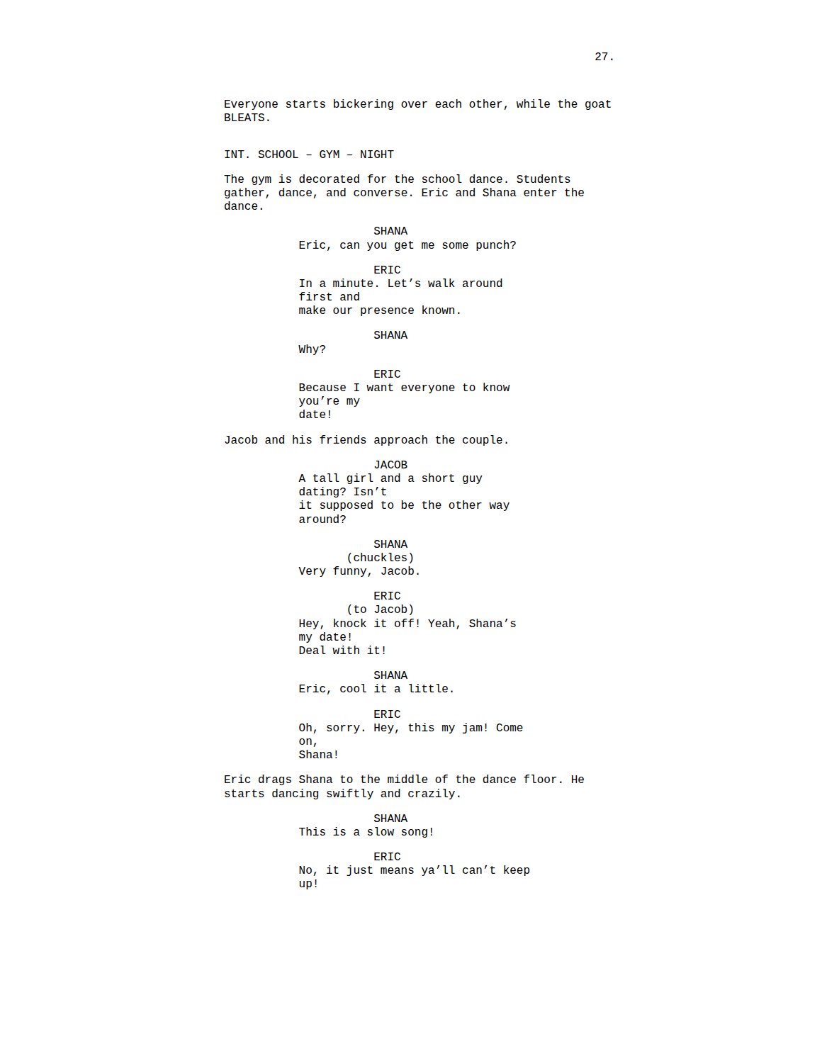27.
Everyone starts bickering over each other, while the goat
BLEATS.
INT. SCHOOL – GYM – NIGHT
The gym is decorated for the school dance. Students
gather, dance, and converse. Eric and Shana enter the
dance.
SHANA
Eric, can you get me some punch?
ERIC
In a minute. Let’s walk around first and
make our presence known.
SHANA
Why?
ERIC
Because I want everyone to know you’re my
date!
Jacob and his friends approach the couple.
JACOB
A tall girl and a short guy dating? Isn’t
it supposed to be the other way around?
SHANA
(chuckles)
Very funny, Jacob.
ERIC
(to Jacob)
Hey, knock it off! Yeah, Shana’s my date!
Deal with it!
SHANA
Eric, cool it a little.
ERIC
Oh, sorry. Hey, this my jam! Come on,
Shana!
Eric drags Shana to the middle of the dance floor. He
starts dancing swiftly and crazily.
SHANA
This is a slow song!
ERIC
No, it just means ya’ll can’t keep up!